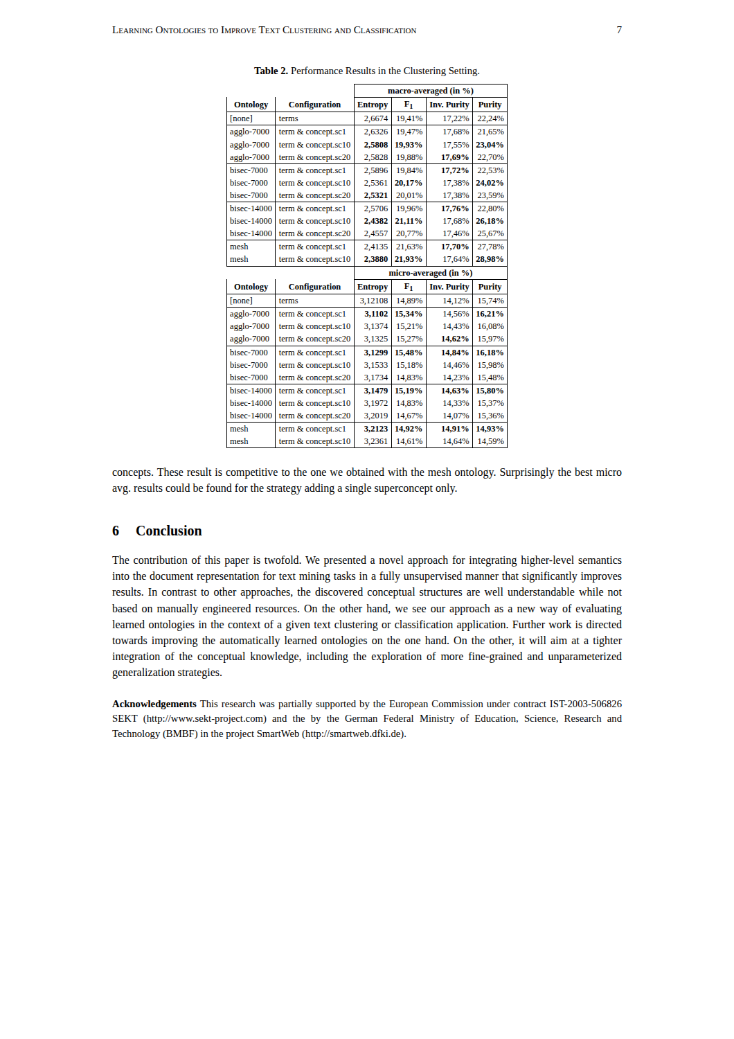Learning Ontologies to Improve Text Clustering and Classification 7
Table 2. Performance Results in the Clustering Setting.
| | macro-averaged (in %) |
| --- | --- |
| Ontology | Configuration | Entropy | F 1 | Inv. Purity | Purity |
| [none] | terms | 2,6674 | 19,41% | 17,22% | 22,24% |
| agglo-7000 | term & concept.sc1 | 2,6326 | 19,47% | 17,68% | 21,65% |
| agglo-7000 | term & concept.sc10 | 2,5808 | 19,93% | 17,55% | 23,04% |
| agglo-7000 | term & concept.sc20 | 2,5828 | 19,88% | 17,69% | 22,70% |
| bisec-7000 | term & concept.sc1 | 2,5896 | 19,84% | 17,72% | 22,53% |
| bisec-7000 | term & concept.sc10 | 2,5361 | 20,17% | 17,38% | 24,02% |
| bisec-7000 | term & concept.sc20 | 2,5321 | 20,01% | 17,38% | 23,59% |
| bisec-14000 | term & concept.sc1 | 2,5706 | 19,96% | 17,76% | 22,80% |
| bisec-14000 | term & concept.sc10 | 2,4382 | 21,11% | 17,68% | 26,18% |
| bisec-14000 | term & concept.sc20 | 2,4557 | 20,77% | 17,46% | 25,67% |
| mesh | term & concept.sc1 | 2,4135 | 21,63% | 17,70% | 27,78% |
| mesh | term & concept.sc10 | 2,3880 | 21,93% | 17,64% | 28,98% |
| | micro-averaged (in %) |
| Ontology | Configuration | Entropy | F 1 | Inv. Purity | Purity |
| [none] | terms | 3,12108 | 14,89% | 14,12% | 15,74% |
| agglo-7000 | term & concept.sc1 | 3,1102 | 15,34% | 14,56% | 16,21% |
| agglo-7000 | term & concept.sc10 | 3,1374 | 15,21% | 14,43% | 16,08% |
| agglo-7000 | term & concept.sc20 | 3,1325 | 15,27% | 14,62% | 15,97% |
| bisec-7000 | term & concept.sc1 | 3,1299 | 15,48% | 14,84% | 16,18% |
| bisec-7000 | term & concept.sc10 | 3,1533 | 15,18% | 14,46% | 15,98% |
| bisec-7000 | term & concept.sc20 | 3,1734 | 14,83% | 14,23% | 15,48% |
| bisec-14000 | term & concept.sc1 | 3,1479 | 15,19% | 14,63% | 15,80% |
| bisec-14000 | term & concept.sc10 | 3,1972 | 14,83% | 14,33% | 15,37% |
| bisec-14000 | term & concept.sc20 | 3,2019 | 14,67% | 14,07% | 15,36% |
| mesh | term & concept.sc1 | 3,2123 | 14,92% | 14,91% | 14,93% |
| mesh | term & concept.sc10 | 3,2361 | 14,61% | 14,64% | 14,59% |
concepts. These result is competitive to the one we obtained with the mesh ontology. Surprisingly the best micro avg. results could be found for the strategy adding a single superconcept only.
6 Conclusion
The contribution of this paper is twofold. We presented a novel approach for integrating higher-level semantics into the document representation for text mining tasks in a fully unsupervised manner that significantly improves results. In contrast to other approaches, the discovered conceptual structures are well understandable while not based on manually engineered resources. On the other hand, we see our approach as a new way of evaluating learned ontologies in the context of a given text clustering or classification application. Further work is directed towards improving the automatically learned ontologies on the one hand. On the other, it will aim at a tighter integration of the conceptual knowledge, including the exploration of more fine-grained and unparameterized generalization strategies.
Acknowledgements This research was partially supported by the European Commission under contract IST-2003-506826 SEKT (http://www.sekt-project.com) and the by the German Federal Ministry of Education, Science, Research and Technology (BMBF) in the project SmartWeb (http://smartweb.dfki.de).